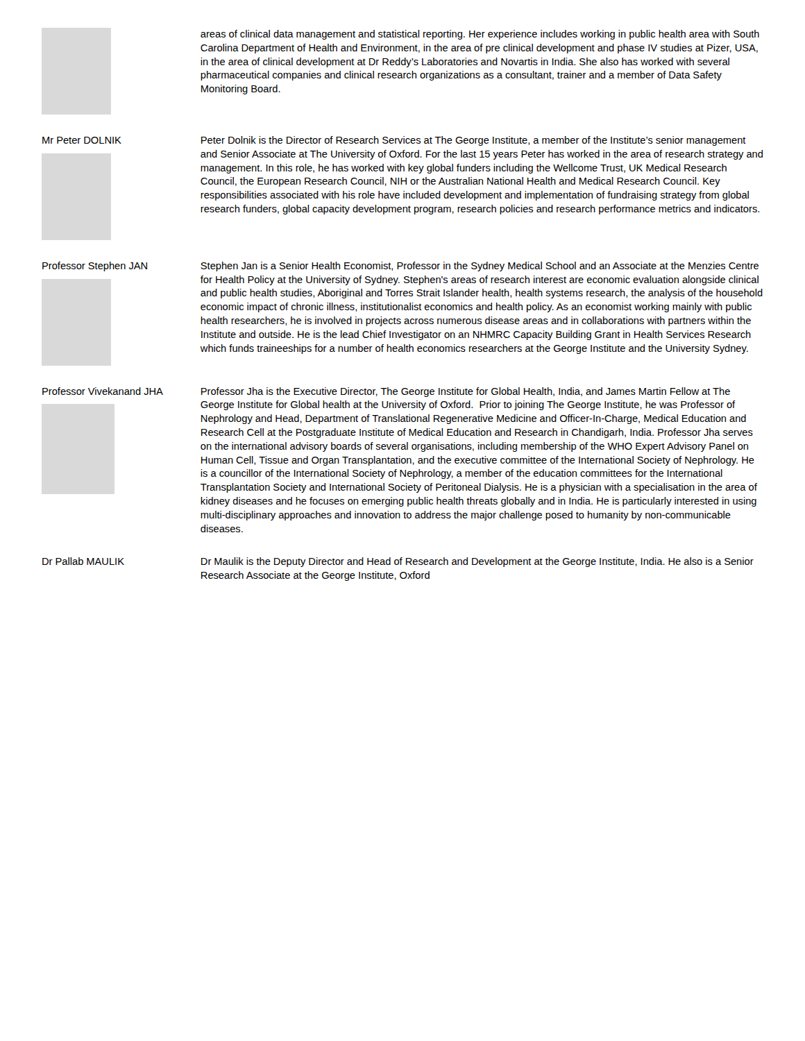| | areas of clinical data management and statistical reporting. Her experience includes working in public health area with South Carolina Department of Health and Environment, in the area of pre clinical development and phase IV studies at Pizer, USA, in the area of clinical development at Dr Reddy’s Laboratories and Novartis in India. She also has worked with several pharmaceutical companies and clinical research organizations as a consultant, trainer and a member of Data Safety Monitoring Board. |
| Mr Peter DOLNIK | Peter Dolnik is the Director of Research Services at The George Institute, a member of the Institute’s senior management and Senior Associate at The University of Oxford. For the last 15 years Peter has worked in the area of research strategy and management. In this role, he has worked with key global funders including the Wellcome Trust, UK Medical Research Council, the European Research Council, NIH or the Australian National Health and Medical Research Council. Key responsibilities associated with his role have included development and implementation of fundraising strategy from global research funders, global capacity development program, research policies and research performance metrics and indicators. |
| Professor Stephen JAN | Stephen Jan is a Senior Health Economist, Professor in the Sydney Medical School and an Associate at the Menzies Centre for Health Policy at the University of Sydney. Stephen's areas of research interest are economic evaluation alongside clinical and public health studies, Aboriginal and Torres Strait Islander health, health systems research, the analysis of the household economic impact of chronic illness, institutionalist economics and health policy. As an economist working mainly with public health researchers, he is involved in projects across numerous disease areas and in collaborations with partners within the Institute and outside. He is the lead Chief Investigator on an NHMRC Capacity Building Grant in Health Services Research which funds traineeships for a number of health economics researchers at the George Institute and the University Sydney. |
| Professor Vivekanand JHA | Professor Jha is the Executive Director, The George Institute for Global Health, India, and James Martin Fellow at The George Institute for Global health at the University of Oxford. Prior to joining The George Institute, he was Professor of Nephrology and Head, Department of Translational Regenerative Medicine and Officer-In-Charge, Medical Education and Research Cell at the Postgraduate Institute of Medical Education and Research in Chandigarh, India. Professor Jha serves on the international advisory boards of several organisations, including membership of the WHO Expert Advisory Panel on Human Cell, Tissue and Organ Transplantation, and the executive committee of the International Society of Nephrology. He is a councillor of the International Society of Nephrology, a member of the education committees for the International Transplantation Society and International Society of Peritoneal Dialysis. He is a physician with a specialisation in the area of kidney diseases and he focuses on emerging public health threats globally and in India. He is particularly interested in using multi-disciplinary approaches and innovation to address the major challenge posed to humanity by non-communicable diseases. |
| Dr Pallab MAULIK | Dr Maulik is the Deputy Director and Head of Research and Development at the George Institute, India. He also is a Senior Research Associate at the George Institute, Oxford |